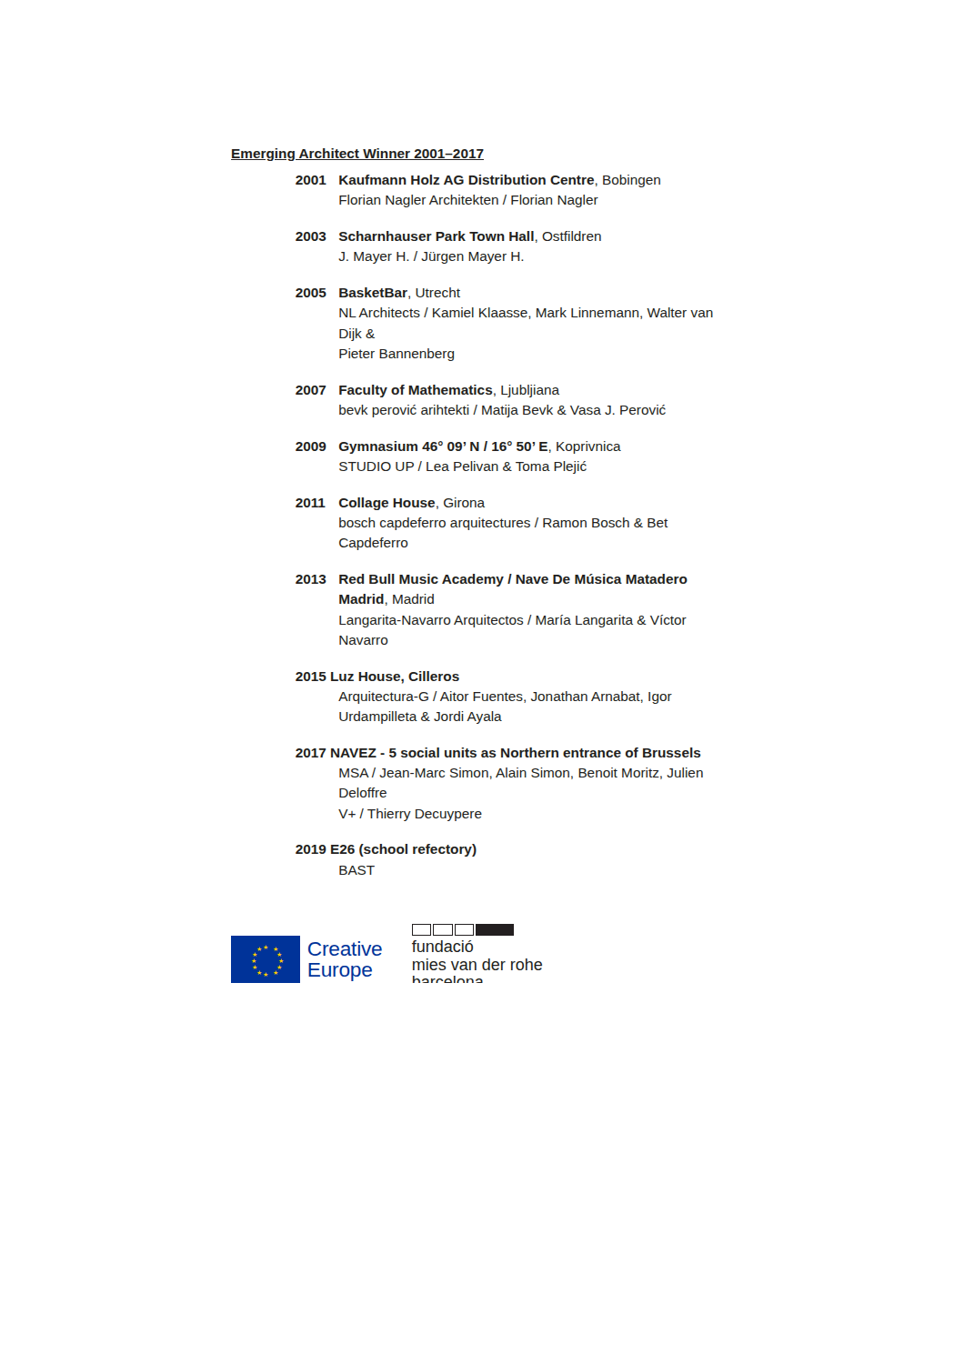Emerging Architect Winner 2001–2017
2001
Kaufmann Holz AG Distribution Centre, Bobingen Florian Nagler Architekten / Florian Nagler
2003
Scharnhauser Park Town Hall, Ostfildren J. Mayer H. / Jürgen Mayer H.
2005
BasketBar, Utrecht NL Architects / Kamiel Klaasse, Mark Linnemann, Walter van Dijk &
Pieter Bannenberg
2007
Faculty of Mathematics, Ljubljiana bevk perović arihtekti / Matija Bevk & Vasa J. Perović
2009
Gymnasium 46° 09’ N / 16° 50’ E, Koprivnica STUDIO UP / Lea Pelivan & Toma Plejić
2011
Collage House, Girona bosch capdeferro arquitectures / Ramon Bosch & Bet Capdeferro
2013
Red Bull Music Academy / Nave De Música Matadero Madrid, Madrid Langarita-Navarro Arquitectos / María Langarita & Víctor Navarro
2015 Luz House, Cilleros
Arquitectura-G / Aitor Fuentes, Jonathan Arnabat, Igor Urdampilleta & Jordi Ayala
2017 NAVEZ - 5 social units as Northern entrance of Brussels
MSA / Jean-Marc Simon, Alain Simon, Benoit Moritz, Julien Deloffre
V+ / Thierry Decuypere
2019 E26 (school refectory)
BAST
★ ★ ★ ★ ★ ★ ★ ★ ★ ★ ★ ★
Creative
Europe
fundació
mies van der rohe
barcelona